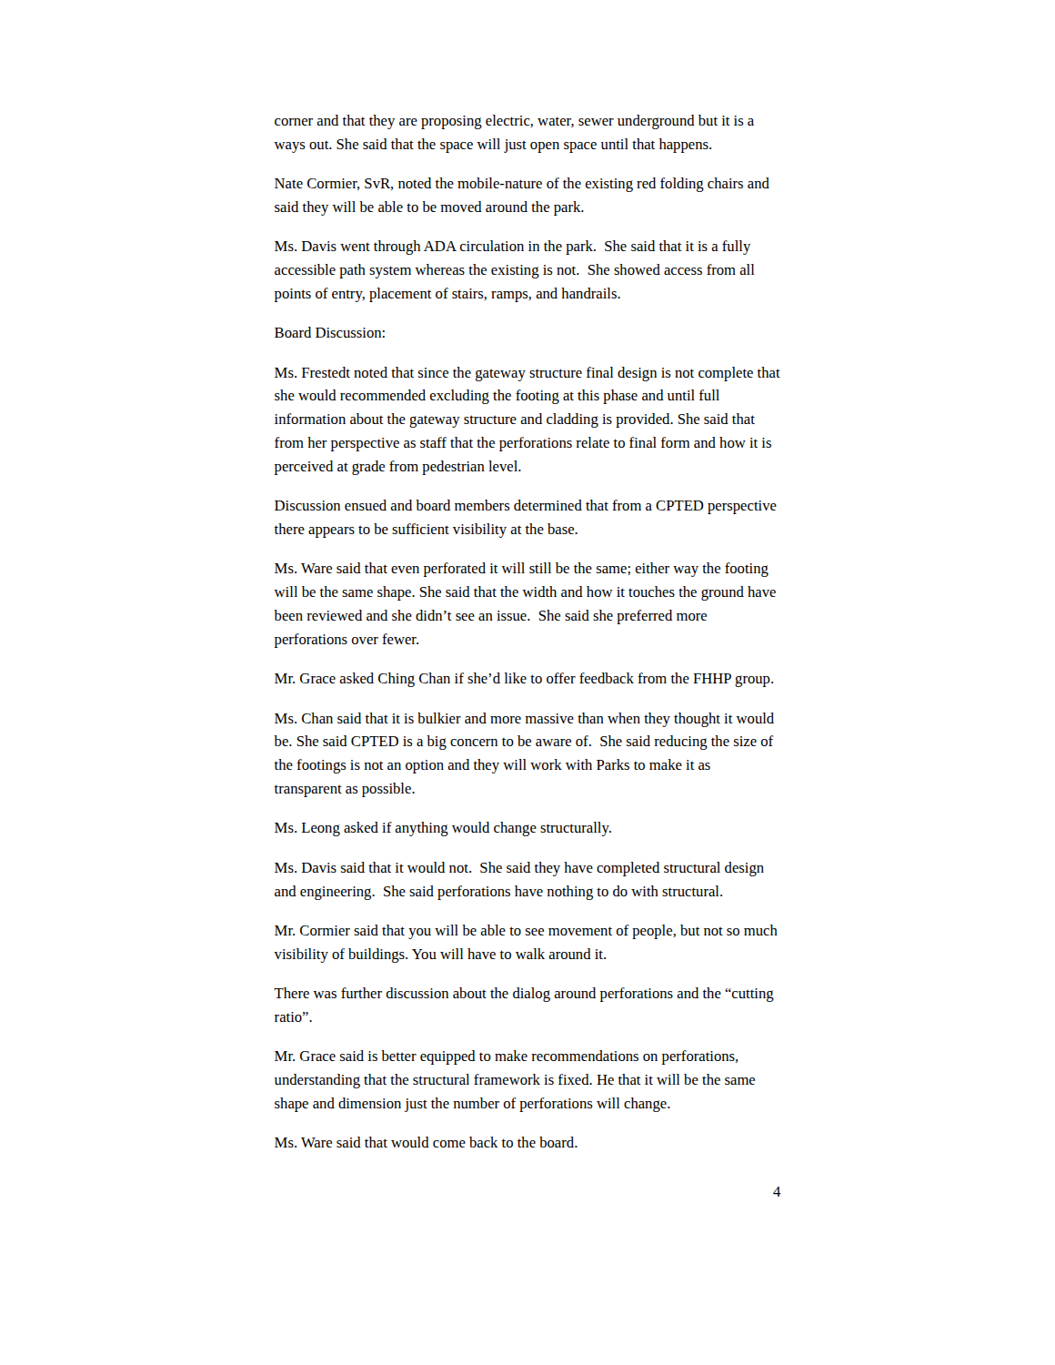corner and that they are proposing electric, water, sewer underground but it is a ways out. She said that the space will just open space until that happens.
Nate Cormier, SvR, noted the mobile-nature of the existing red folding chairs and said they will be able to be moved around the park.
Ms. Davis went through ADA circulation in the park. She said that it is a fully accessible path system whereas the existing is not. She showed access from all points of entry, placement of stairs, ramps, and handrails.
Board Discussion:
Ms. Frestedt noted that since the gateway structure final design is not complete that she would recommended excluding the footing at this phase and until full information about the gateway structure and cladding is provided. She said that from her perspective as staff that the perforations relate to final form and how it is perceived at grade from pedestrian level.
Discussion ensued and board members determined that from a CPTED perspective there appears to be sufficient visibility at the base.
Ms. Ware said that even perforated it will still be the same; either way the footing will be the same shape. She said that the width and how it touches the ground have been reviewed and she didn’t see an issue. She said she preferred more perforations over fewer.
Mr. Grace asked Ching Chan if she’d like to offer feedback from the FHHP group.
Ms. Chan said that it is bulkier and more massive than when they thought it would be. She said CPTED is a big concern to be aware of. She said reducing the size of the footings is not an option and they will work with Parks to make it as transparent as possible.
Ms. Leong asked if anything would change structurally.
Ms. Davis said that it would not. She said they have completed structural design and engineering. She said perforations have nothing to do with structural.
Mr. Cormier said that you will be able to see movement of people, but not so much visibility of buildings. You will have to walk around it.
There was further discussion about the dialog around perforations and the “cutting ratio”.
Mr. Grace said is better equipped to make recommendations on perforations, understanding that the structural framework is fixed. He that it will be the same shape and dimension just the number of perforations will change.
Ms. Ware said that would come back to the board.
4